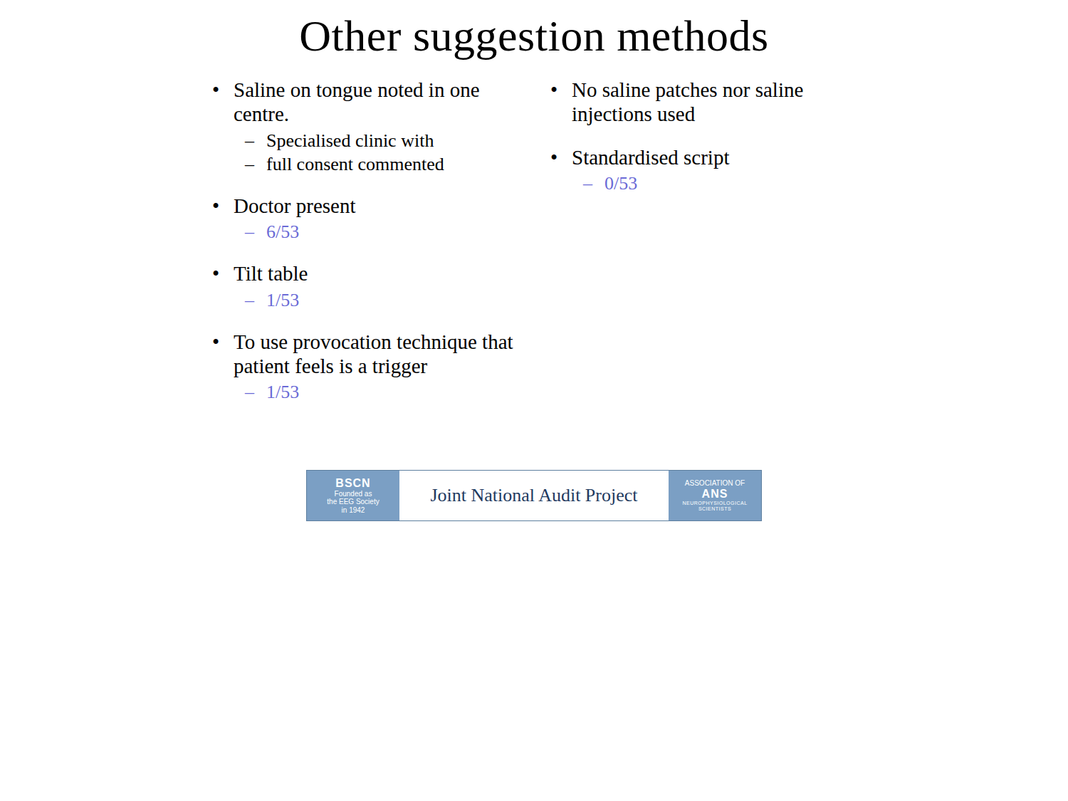Other suggestion methods
Saline on tongue noted in one centre.
Specialised clinic with
full consent commented
Doctor present
6/53
Tilt table
1/53
To use provocation technique that patient feels is a trigger
1/53
No saline patches nor saline injections used
Standardised script
0/53
BSCN
Founded as
the EEG Society
in 1942
Joint National Audit Project
ASSOCIATION OF
ANS
NEUROPHYSIOLOGICAL SCIENTISTS